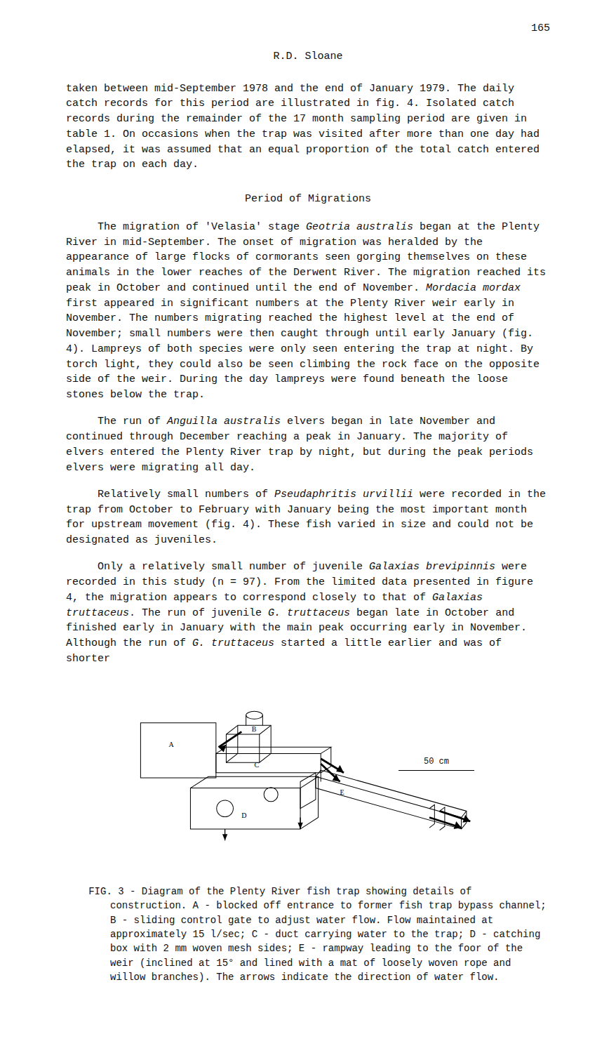165
R.D. Sloane
taken between mid-September 1978 and the end of January 1979. The daily catch records for this period are illustrated in fig. 4. Isolated catch records during the remainder of the 17 month sampling period are given in table 1. On occasions when the trap was visited after more than one day had elapsed, it was assumed that an equal proportion of the total catch entered the trap on each day.
Period of Migrations
The migration of 'Velasia' stage Geotria australis began at the Plenty River in mid-September. The onset of migration was heralded by the appearance of large flocks of cormorants seen gorging themselves on these animals in the lower reaches of the Derwent River. The migration reached its peak in October and continued until the end of November. Mordacia mordax first appeared in significant numbers at the Plenty River weir early in November. The numbers migrating reached the highest level at the end of November; small numbers were then caught through until early January (fig. 4). Lampreys of both species were only seen entering the trap at night. By torch light, they could also be seen climbing the rock face on the opposite side of the weir. During the day lampreys were found beneath the loose stones below the trap.
The run of Anguilla australis elvers began in late November and continued through December reaching a peak in January. The majority of elvers entered the Plenty River trap by night, but during the peak periods elvers were migrating all day.
Relatively small numbers of Pseudaphritis urvillii were recorded in the trap from October to February with January being the most important month for upstream movement (fig. 4). These fish varied in size and could not be designated as juveniles.
Only a relatively small number of juvenile Galaxias brevipinnis were recorded in this study (n = 97). From the limited data presented in figure 4, the migration appears to correspond closely to that of Galaxias truttaceus. The run of juvenile G. truttaceus began late in October and finished early in January with the main peak occurring early in November. Although the run of G. truttaceus started a little earlier and was of shorter
A B C D E
50 cm
FIG. 3 - Diagram of the Plenty River fish trap showing details of construction. A - blocked off entrance to former fish trap bypass channel; B - sliding control gate to adjust water flow. Flow maintained at approximately 15 l/sec; C - duct carrying water to the trap; D - catching box with 2 mm woven mesh sides; E - rampway leading to the foor of the weir (inclined at 15° and lined with a mat of loosely woven rope and willow branches). The arrows indicate the direction of water flow.